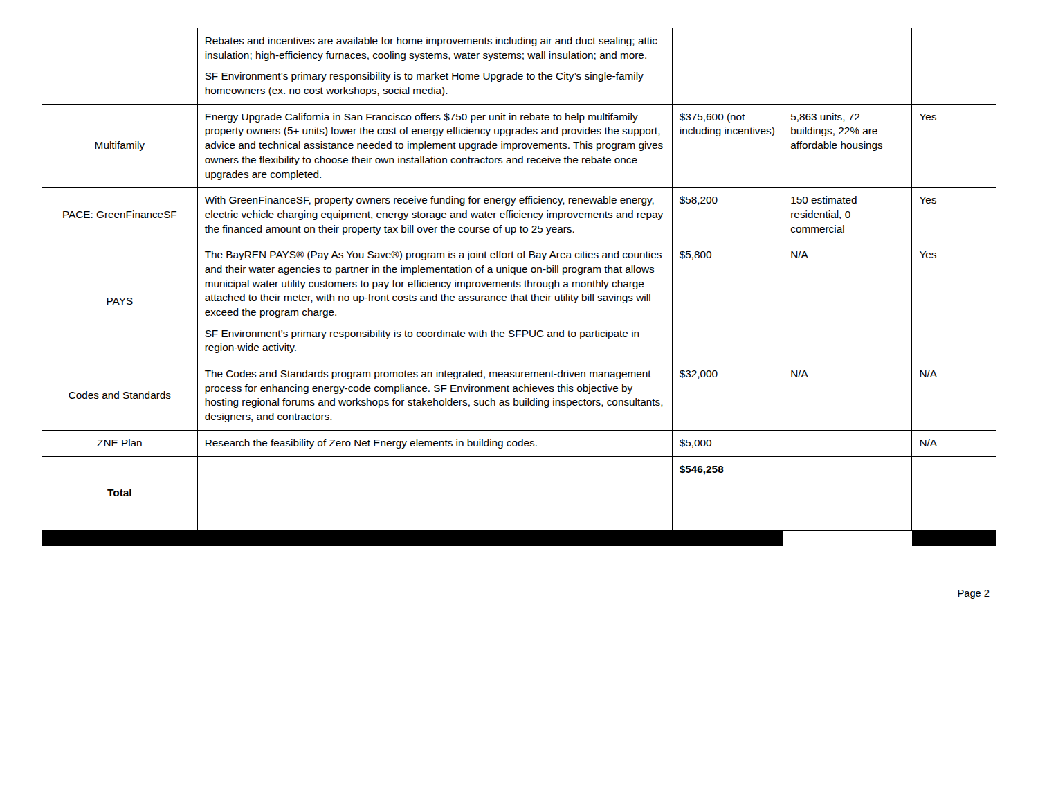| | Rebates and incentives are available for home improvements including air and duct sealing; attic insulation; high-efficiency furnaces, cooling systems, water systems; wall insulation; and more. SF Environment’s primary responsibility is to market Home Upgrade to the City’s single-family homeowners (ex. no cost workshops, social media). | | | |
| Multifamily | Energy Upgrade California in San Francisco offers $750 per unit in rebate to help multifamily property owners (5+ units) lower the cost of energy efficiency upgrades and provides the support, advice and technical assistance needed to implement upgrade improvements. This program gives owners the flexibility to choose their own installation contractors and receive the rebate once upgrades are completed. | $375,600 (not including incentives) | 5,863 units, 72 buildings, 22% are affordable housings | Yes |
| PACE: GreenFinanceSF | With GreenFinanceSF, property owners receive funding for energy efficiency, renewable energy, electric vehicle charging equipment, energy storage and water efficiency improvements and repay the financed amount on their property tax bill over the course of up to 25 years. | $58,200 | 150 estimated residential, 0 commercial | Yes |
| PAYS | The BayREN PAYS® (Pay As You Save®) program is a joint effort of Bay Area cities and counties and their water agencies to partner in the implementation of a unique on-bill program that allows municipal water utility customers to pay for efficiency improvements through a monthly charge attached to their meter, with no up-front costs and the assurance that their utility bill savings will exceed the program charge. SF Environment’s primary responsibility is to coordinate with the SFPUC and to participate in region-wide activity. | $5,800 | N/A | Yes |
| Codes and Standards | The Codes and Standards program promotes an integrated, measurement-driven management process for enhancing energy-code compliance. SF Environment achieves this objective by hosting regional forums and workshops for stakeholders, such as building inspectors, consultants, designers, and contractors. | $32,000 | N/A | N/A |
| ZNE Plan | Research the feasibility of Zero Net Energy elements in building codes. | $5,000 | | N/A |
| Total | | $546,258 | | |
Page 2